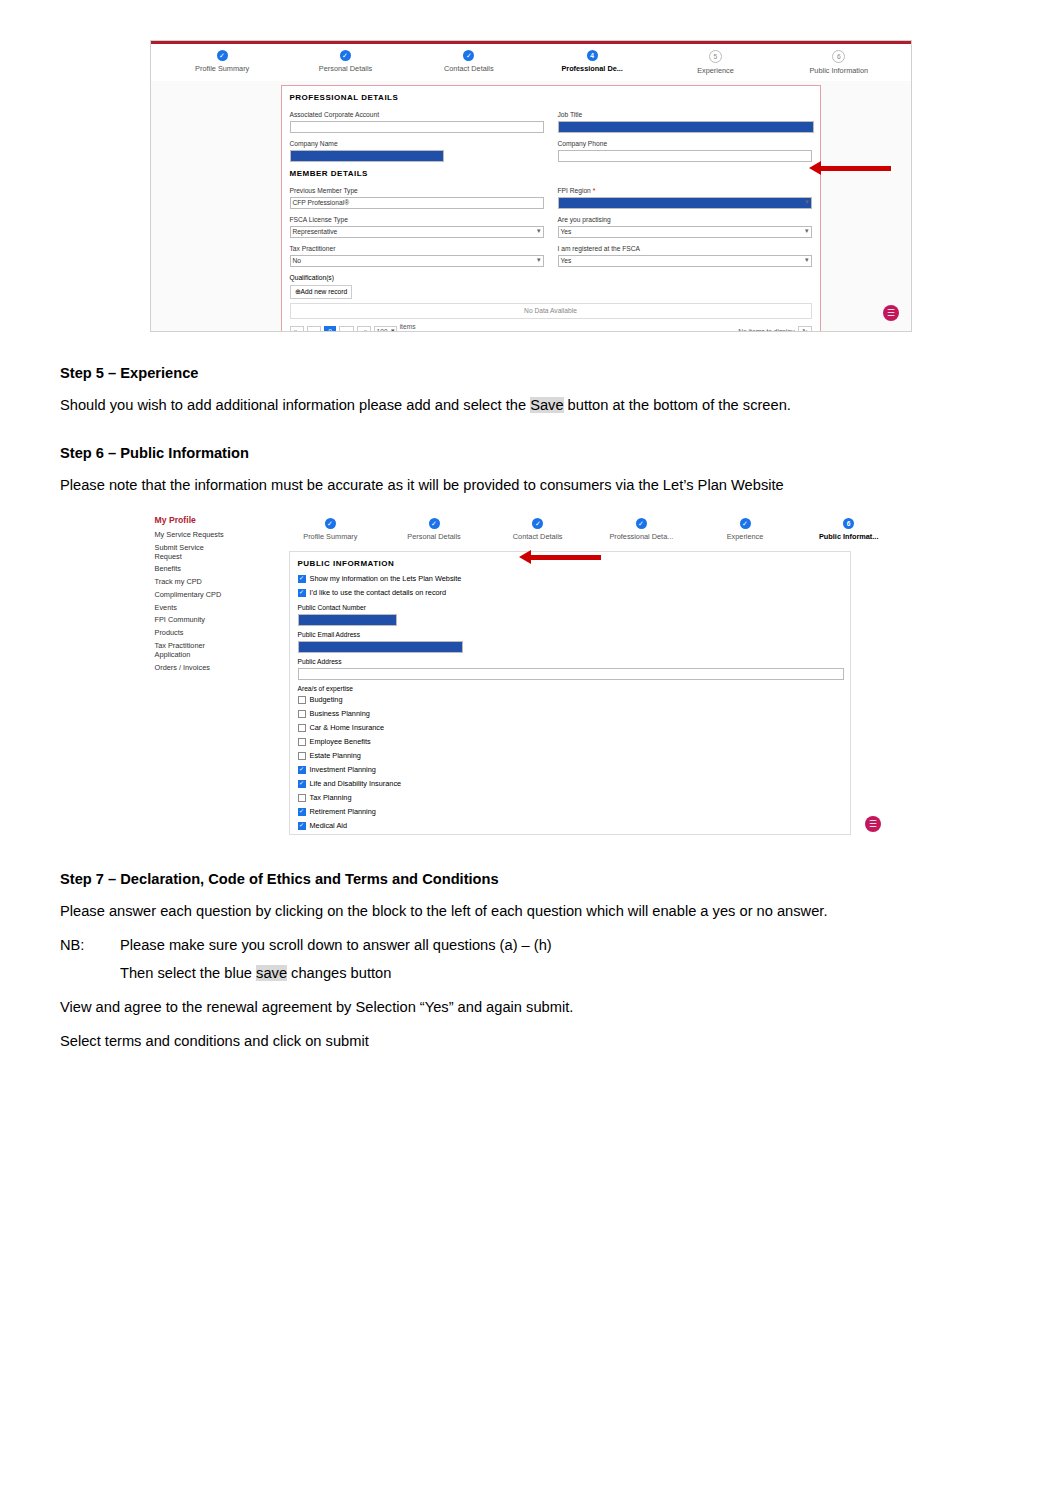✓
Profile Summary
✓
Personal Details
✓
Contact Details
4
Professional De...
5
Experience
6
Public Information
PROFESSIONAL DETAILS
Associated Corporate Account
Job Title
Company Name
Company Phone
MEMBER DETAILS
Previous Member Type
CFP Professional®
FPI Region *
FSCA License Type
Representative
Are you practising
Yes
Tax Practitioner
No
I am registered at the FSCA
Yes
Qualification(s)
Add new record
No Data Available
⇤ ← 0 → ⇥ 100 items
per page No items to display ↻
☰
Step 5 – Experience
Should you wish to add additional information please add and select the Save button at the bottom of the screen.
Step 6 – Public Information
Please note that the information must be accurate as it will be provided to consumers via the Let’s Plan Website
My Profile
My Service Requests
Submit Service
Request
Benefits
Track my CPD
Complimentary CPD
Events
FPI Community
Products
Tax Practitioner
Application
Orders / Invoices
✓
Profile Summary
✓
Personal Details
✓
Contact Details
✓
Professional Deta...
✓
Experience
6
Public Informat...
PUBLIC INFORMATION
Show my information on the Lets Plan Website
I'd like to use the contact details on record
Public Contact Number
Public Email Address
Public Address
Area/s of expertise
Budgeting
Business Planning
Car & Home Insurance
Employee Benefits
Estate Planning
Investment Planning
Life and Disability Insurance
Tax Planning
Retirement Planning
Medical Aid
Biography
☰
Step 7 – Declaration, Code of Ethics and Terms and Conditions
Please answer each question by clicking on the block to the left of each question which will enable a yes or no answer.
NB:
Please make sure you scroll down to answer all questions (a) – (h)
Then select the blue save changes button
View and agree to the renewal agreement by Selection “Yes” and again submit.
Select terms and conditions and click on submit